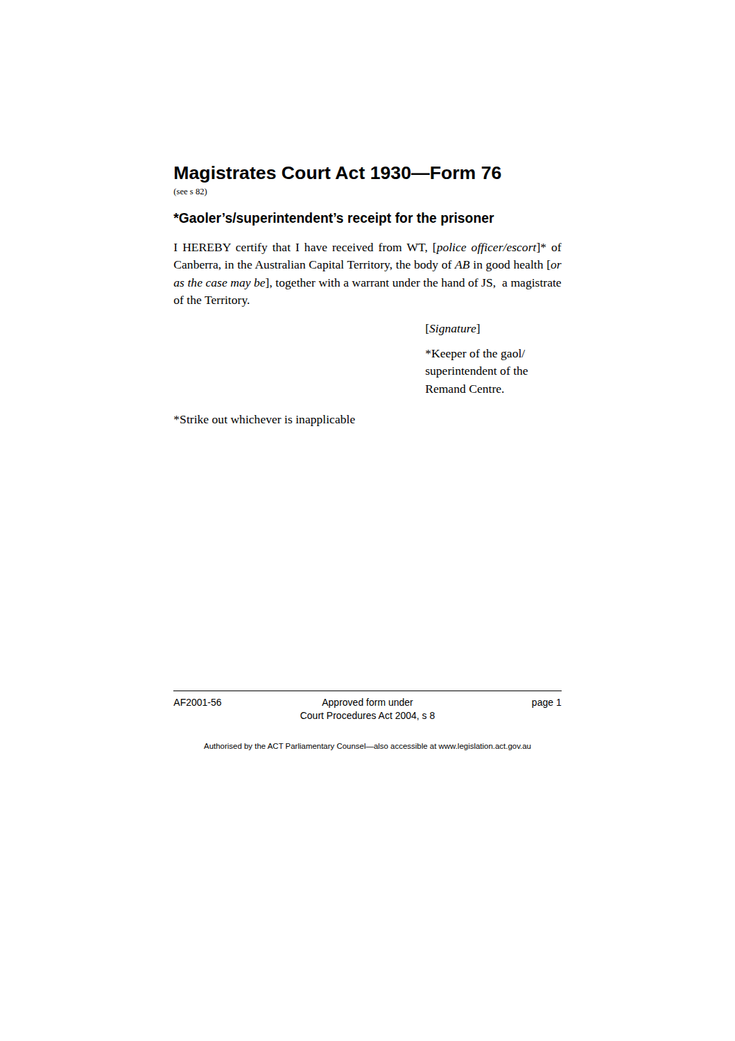Magistrates Court Act 1930—Form 76
(see s 82)
*Gaoler’s/superintendent’s receipt for the prisoner
I HEREBY certify that I have received from WT, [police officer/escort]* of Canberra, in the Australian Capital Territory, the body of AB in good health [or as the case may be], together with a warrant under the hand of JS, a magistrate of the Territory.
[Signature]
*Keeper of the gaol/
superintendent of the Remand Centre.
*Strike out whichever is inapplicable
AF2001-56
Approved form under
Court Procedures Act 2004, s 8
page 1
Authorised by the ACT Parliamentary Counsel—also accessible at www.legislation.act.gov.au